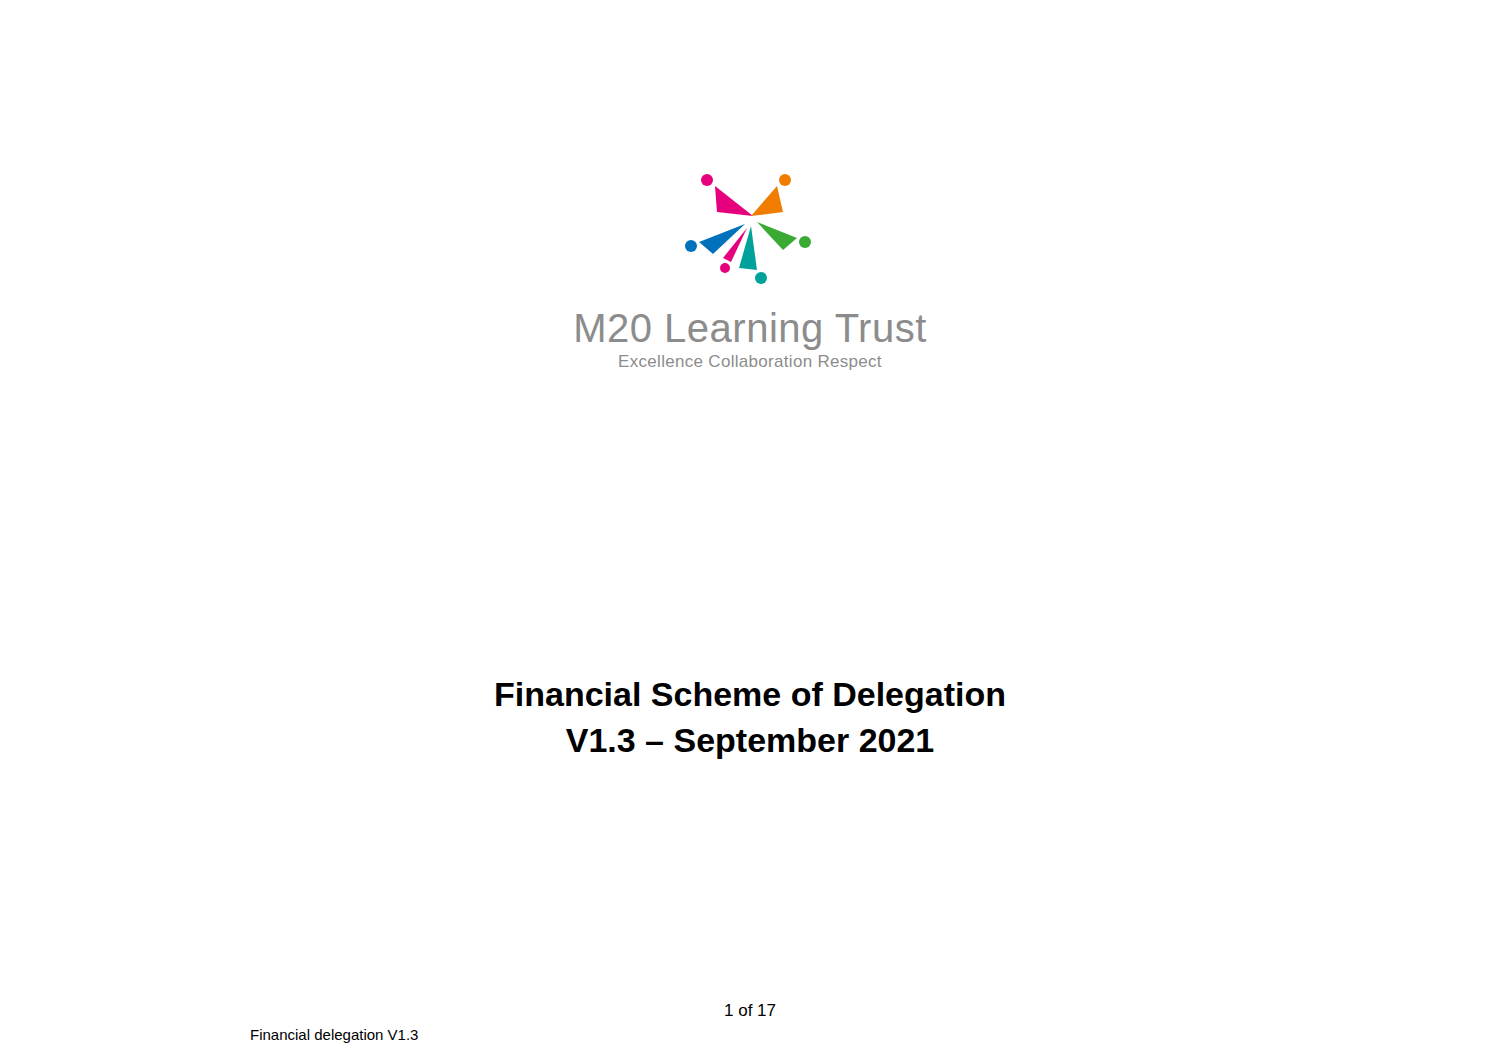M20 Learning Trust
Excellence Collaboration Respect
Financial Scheme of Delegation
V1.3 – September 2021
1 of 17
Financial delegation V1.3